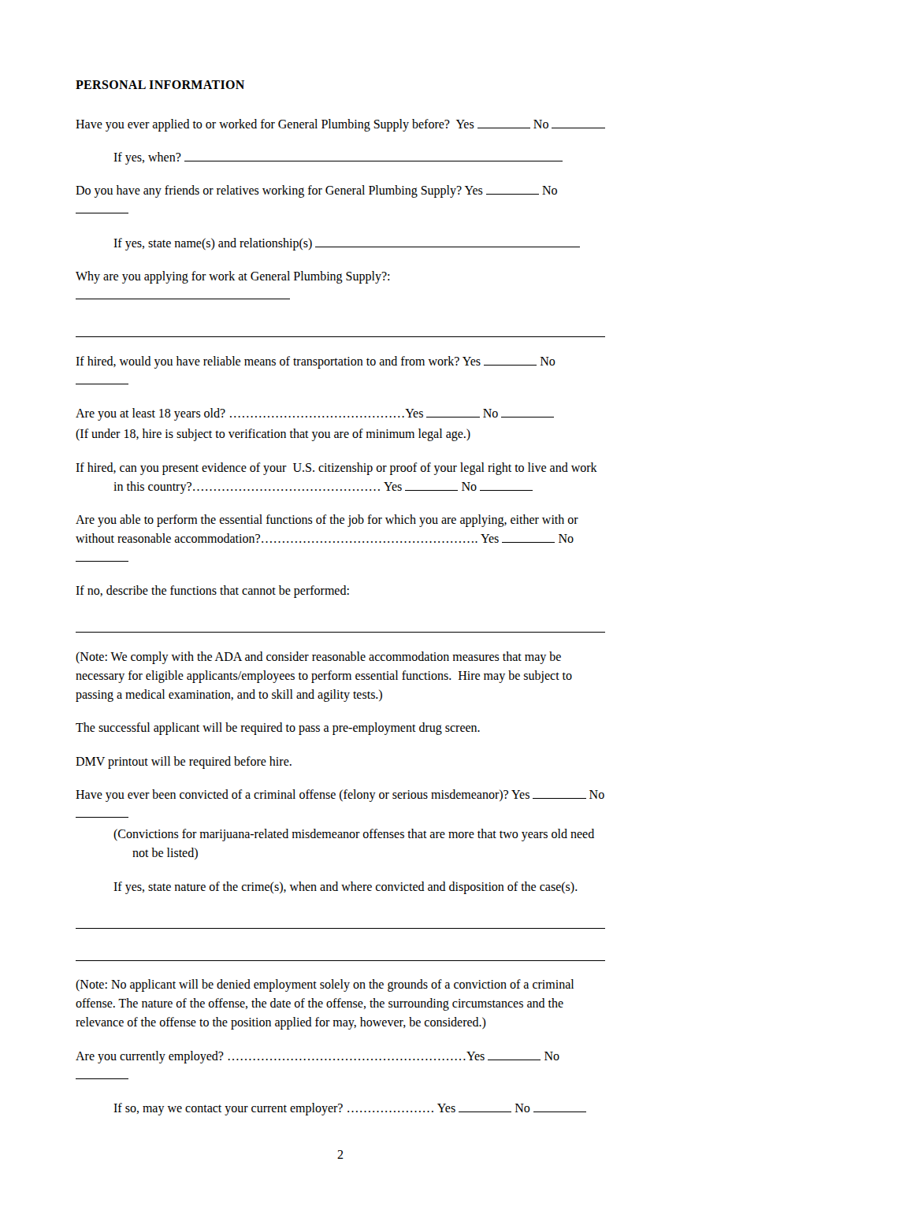PERSONAL INFORMATION
Have you ever applied to or worked for General Plumbing Supply before? Yes No
If yes, when?
Do you have any friends or relatives working for General Plumbing Supply? Yes No
If yes, state name(s) and relationship(s)
Why are you applying for work at General Plumbing Supply?:
If hired, would you have reliable means of transportation to and from work? Yes No
Are you at least 18 years old? ……………………………………Yes No
(If under 18, hire is subject to verification that you are of minimum legal age.)
If hired, can you present evidence of your U.S. citizenship or proof of your legal right to live and work in this country?……………………………………… Yes No
Are you able to perform the essential functions of the job for which you are applying, either with or without reasonable accommodation?……………………………………………. Yes No
If no, describe the functions that cannot be performed:
(Note: We comply with the ADA and consider reasonable accommodation measures that may be necessary for eligible applicants/employees to perform essential functions. Hire may be subject to passing a medical examination, and to skill and agility tests.)
The successful applicant will be required to pass a pre-employment drug screen.
DMV printout will be required before hire.
Have you ever been convicted of a criminal offense (felony or serious misdemeanor)? Yes No
(Convictions for marijuana-related misdemeanor offenses that are more that two years old need not be listed)
If yes, state nature of the crime(s), when and where convicted and disposition of the case(s).
(Note: No applicant will be denied employment solely on the grounds of a conviction of a criminal offense. The nature of the offense, the date of the offense, the surrounding circumstances and the relevance of the offense to the position applied for may, however, be considered.)
Are you currently employed? …………………………………………………Yes No
If so, may we contact your current employer? ………………… Yes No
2